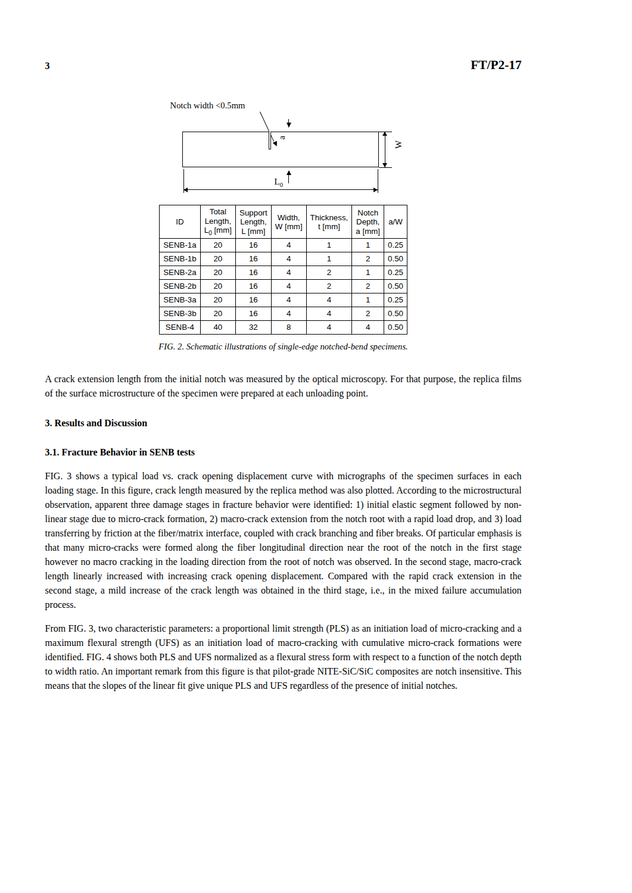3 FT/P2-17
Notch width <0.5mm
a
W
L0
| ID | Total Length, L 0 [mm] | Support Length, L [mm] | Width, W [mm] | Thickness, t [mm] | Notch Depth, a [mm] | a/W |
| --- | --- | --- | --- | --- | --- | --- |
| SENB-1a | 20 | 16 | 4 | 1 | 1 | 0.25 |
| SENB-1b | 20 | 16 | 4 | 1 | 2 | 0.50 |
| SENB-2a | 20 | 16 | 4 | 2 | 1 | 0.25 |
| SENB-2b | 20 | 16 | 4 | 2 | 2 | 0.50 |
| SENB-3a | 20 | 16 | 4 | 4 | 1 | 0.25 |
| SENB-3b | 20 | 16 | 4 | 4 | 2 | 0.50 |
| SENB-4 | 40 | 32 | 8 | 4 | 4 | 0.50 |
FIG. 2. Schematic illustrations of single-edge notched-bend specimens.
A crack extension length from the initial notch was measured by the optical microscopy. For that purpose, the replica films of the surface microstructure of the specimen were prepared at each unloading point.
3. Results and Discussion
3.1. Fracture Behavior in SENB tests
FIG. 3 shows a typical load vs. crack opening displacement curve with micrographs of the specimen surfaces in each loading stage. In this figure, crack length measured by the replica method was also plotted. According to the microstructural observation, apparent three damage stages in fracture behavior were identified: 1) initial elastic segment followed by non-linear stage due to micro-crack formation, 2) macro-crack extension from the notch root with a rapid load drop, and 3) load transferring by friction at the fiber/matrix interface, coupled with crack branching and fiber breaks. Of particular emphasis is that many micro-cracks were formed along the fiber longitudinal direction near the root of the notch in the first stage however no macro cracking in the loading direction from the root of notch was observed. In the second stage, macro-crack length linearly increased with increasing crack opening displacement. Compared with the rapid crack extension in the second stage, a mild increase of the crack length was obtained in the third stage, i.e., in the mixed failure accumulation process.
From FIG. 3, two characteristic parameters: a proportional limit strength (PLS) as an initiation load of micro-cracking and a maximum flexural strength (UFS) as an initiation load of macro-cracking with cumulative micro-crack formations were identified. FIG. 4 shows both PLS and UFS normalized as a flexural stress form with respect to a function of the notch depth to width ratio. An important remark from this figure is that pilot-grade NITE-SiC/SiC composites are notch insensitive. This means that the slopes of the linear fit give unique PLS and UFS regardless of the presence of initial notches.